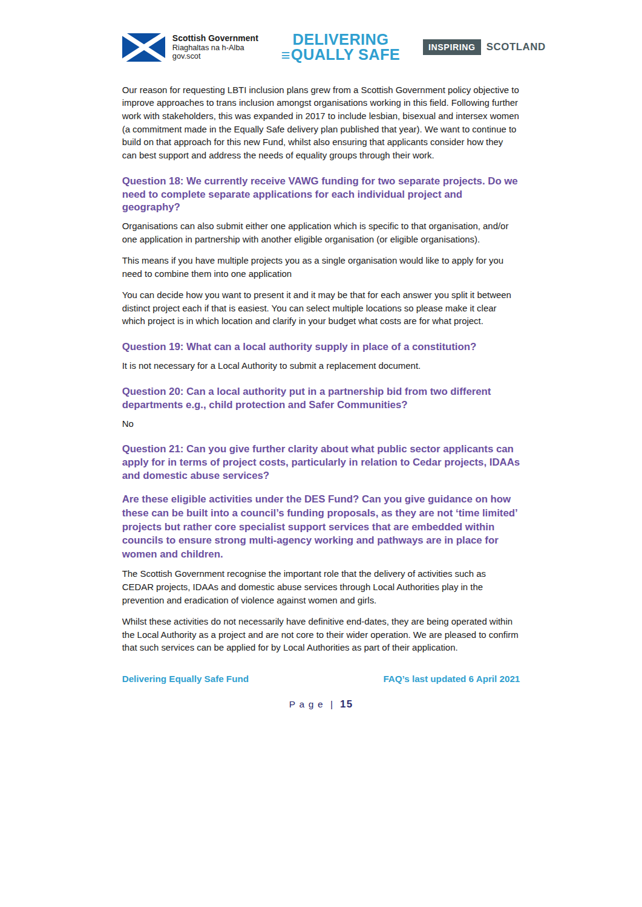Scottish Government
Riaghaltas na h-Alba
gov.scot
DELIVERING
≡QUALLY SAFE
INSPIRING SCOTLAND
Our reason for requesting LBTI inclusion plans grew from a Scottish Government policy objective to improve approaches to trans inclusion amongst organisations working in this field. Following further work with stakeholders, this was expanded in 2017 to include lesbian, bisexual and intersex women (a commitment made in the Equally Safe delivery plan published that year). We want to continue to build on that approach for this new Fund, whilst also ensuring that applicants consider how they can best support and address the needs of equality groups through their work.
Question 18: We currently receive VAWG funding for two separate projects. Do we need to complete separate applications for each individual project and geography?
Organisations can also submit either one application which is specific to that organisation, and/or one application in partnership with another eligible organisation (or eligible organisations).
This means if you have multiple projects you as a single organisation would like to apply for you need to combine them into one application
You can decide how you want to present it and it may be that for each answer you split it between distinct project each if that is easiest. You can select multiple locations so please make it clear which project is in which location and clarify in your budget what costs are for what project.
Question 19: What can a local authority supply in place of a constitution?
It is not necessary for a Local Authority to submit a replacement document.
Question 20: Can a local authority put in a partnership bid from two different departments e.g., child protection and Safer Communities?
No
Question 21: Can you give further clarity about what public sector applicants can apply for in terms of project costs, particularly in relation to Cedar projects, IDAAs and domestic abuse services?
Are these eligible activities under the DES Fund? Can you give guidance on how these can be built into a council’s funding proposals, as they are not ‘time limited’ projects but rather core specialist support services that are embedded within councils to ensure strong multi-agency working and pathways are in place for women and children.
The Scottish Government recognise the important role that the delivery of activities such as CEDAR projects, IDAAs and domestic abuse services through Local Authorities play in the prevention and eradication of violence against women and girls.
Whilst these activities do not necessarily have definitive end-dates, they are being operated within the Local Authority as a project and are not core to their wider operation. We are pleased to confirm that such services can be applied for by Local Authorities as part of their application.
Delivering Equally Safe Fund FAQ’s last updated 6 April 2021
P a g e | 15